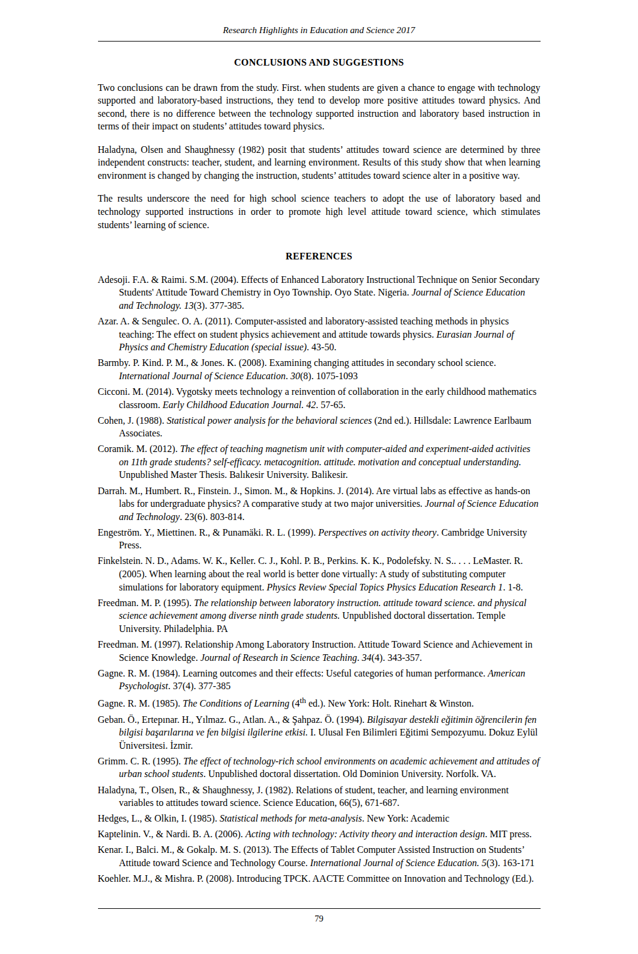Research Highlights in Education and Science 2017
Conclusions and Suggestions
Two conclusions can be drawn from the study. First. when students are given a chance to engage with technology supported and laboratory-based instructions, they tend to develop more positive attitudes toward physics. And second, there is no difference between the technology supported instruction and laboratory based instruction in terms of their impact on students’ attitudes toward physics.
Haladyna, Olsen and Shaughnessy (1982) posit that students’ attitudes toward science are determined by three independent constructs: teacher, student, and learning environment. Results of this study show that when learning environment is changed by changing the instruction, students’ attitudes toward science alter in a positive way.
The results underscore the need for high school science teachers to adopt the use of laboratory based and technology supported instructions in order to promote high level attitude toward science, which stimulates students’ learning of science.
References
Adesoji. F.A. & Raimi. S.M. (2004). Effects of Enhanced Laboratory Instructional Technique on Senior Secondary Students' Attitude Toward Chemistry in Oyo Township. Oyo State. Nigeria. Journal of Science Education and Technology. 13(3). 377-385.
Azar. A. & Sengulec. O. A. (2011). Computer-assisted and laboratory-assisted teaching methods in physics teaching: The effect on student physics achievement and attitude towards physics. Eurasian Journal of Physics and Chemistry Education (special issue). 43-50.
Barmby. P. Kind. P. M., & Jones. K. (2008). Examining changing attitudes in secondary school science. International Journal of Science Education. 30(8). 1075-1093
Cicconi. M. (2014). Vygotsky meets technology a reinvention of collaboration in the early childhood mathematics classroom. Early Childhood Education Journal. 42. 57-65.
Cohen, J. (1988). Statistical power analysis for the behavioral sciences (2nd ed.). Hillsdale: Lawrence Earlbaum Associates.
Coramik. M. (2012). The effect of teaching magnetism unit with computer-aided and experiment-aided activities on 11th grade students? self-efficacy. metacognition. attitude. motivation and conceptual understanding. Unpublished Master Thesis. Balıkesir University. Balikesir.
Darrah. M., Humbert. R., Finstein. J., Simon. M., & Hopkins. J. (2014). Are virtual labs as effective as hands-on labs for undergraduate physics? A comparative study at two major universities. Journal of Science Education and Technology. 23(6). 803-814.
Engeström. Y., Miettinen. R., & Punamäki. R. L. (1999). Perspectives on activity theory. Cambridge University Press.
Finkelstein. N. D., Adams. W. K., Keller. C. J., Kohl. P. B., Perkins. K. K., Podolefsky. N. S.. . . . LeMaster. R. (2005). When learning about the real world is better done virtually: A study of substituting computer simulations for laboratory equipment. Physics Review Special Topics Physics Education Research 1. 1-8.
Freedman. M. P. (1995). The relationship between laboratory instruction. attitude toward science. and physical science achievement among diverse ninth grade students. Unpublished doctoral dissertation. Temple University. Philadelphia. PA
Freedman. M. (1997). Relationship Among Laboratory Instruction. Attitude Toward Science and Achievement in Science Knowledge. Journal of Research in Science Teaching. 34(4). 343-357.
Gagne. R. M. (1984). Learning outcomes and their effects: Useful categories of human performance. American Psychologist. 37(4). 377-385
Gagne. R. M. (1985). The Conditions of Learning (4th ed.). New York: Holt. Rinehart & Winston.
Geban. Ö., Ertepınar. H., Yılmaz. G., Atlan. A., & Şahpaz. Ö. (1994). Bilgisayar destekli eğitimin öğrencilerin fen bilgisi başarılarına ve fen bilgisi ilgilerine etkisi. I. Ulusal Fen Bilimleri Eğitimi Sempozyumu. Dokuz Eylül Üniversitesi. İzmir.
Grimm. C. R. (1995). The effect of technology-rich school environments on academic achievement and attitudes of urban school students. Unpublished doctoral dissertation. Old Dominion University. Norfolk. VA.
Haladyna, T., Olsen, R., & Shaughnessy, J. (1982). Relations of student, teacher, and learning environment variables to attitudes toward science. Science Education, 66(5), 671-687.
Hedges, L., & Olkin, I. (1985). Statistical methods for meta-analysis. New York: Academic
Kaptelinin. V., & Nardi. B. A. (2006). Acting with technology: Activity theory and interaction design. MIT press.
Kenar. I., Balci. M., & Gokalp. M. S. (2013). The Effects of Tablet Computer Assisted Instruction on Students’ Attitude toward Science and Technology Course. International Journal of Science Education. 5(3). 163-171
Koehler. M.J., & Mishra. P. (2008). Introducing TPCK. AACTE Committee on Innovation and Technology (Ed.).
79